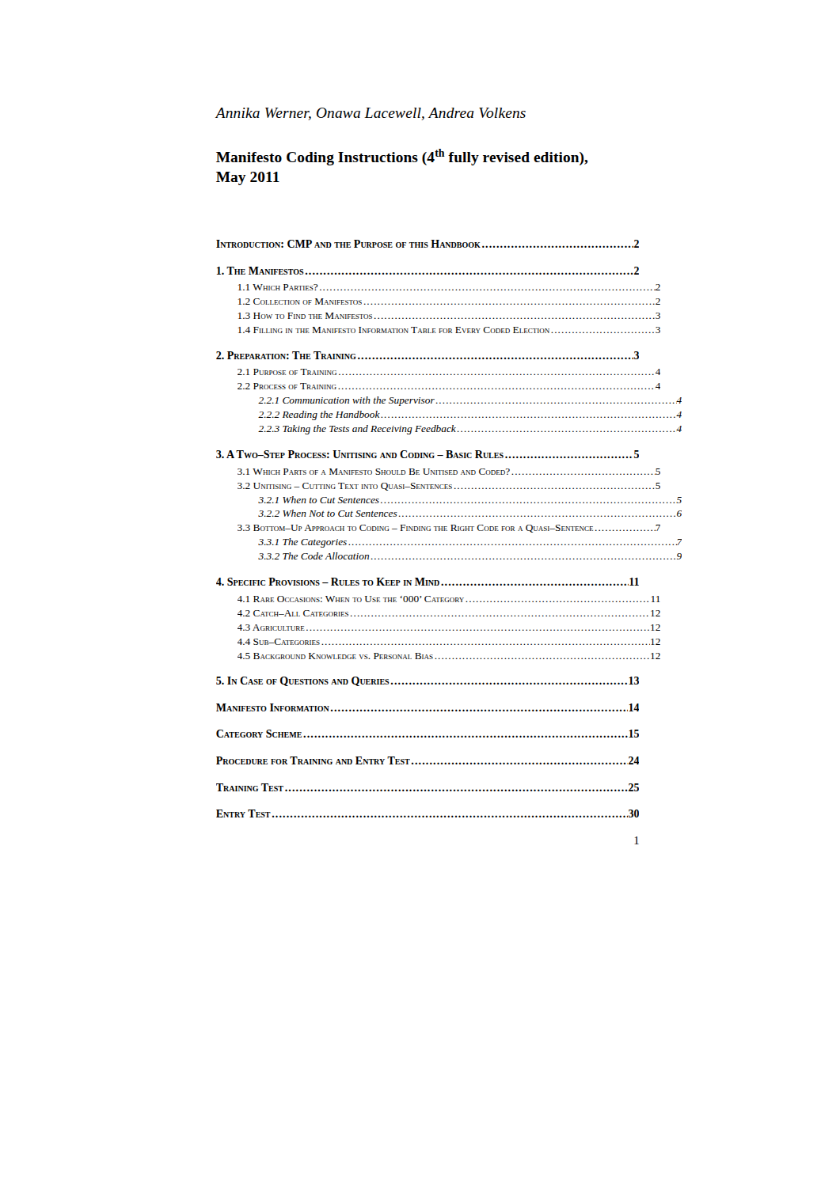Annika Werner, Onawa Lacewell, Andrea Volkens
Manifesto Coding Instructions (4th fully revised edition),
May 2011
Introduction: CMP and the Purpose of this Handbook........................................... 2
1. The Manifestos............................................................................................................. 2
1.1 Which Parties?............................................................................................................................. 2
1.2 Collection of Manifestos............................................................................................................. 2
1.3 How to Find the Manifestos......................................................................................................... 3
1.4 Filling in the Manifesto Information Table for Every Coded Election..................................... 3
2. Preparation: The Training....................................................................................... 3
2.1 Purpose of Training..................................................................................................................... 4
2.2 Process of Training....................................................................................................................... 4
2.2.1 Communication with the Supervisor................................................................................ 4
2.2.2 Reading the Handbook............................................................................................................. 4
2.2.3 Taking the Tests and Receiving Feedback....................................................................... 4
3. A Two–Step Process: Unitising and Coding – Basic Rules..................................... 5
3.1 Which Parts of a Manifesto Should Be Unitised and Coded?....................................................... 5
3.2 Unitising – Cutting Text into Quasi–Sentences............................................................................. 5
3.2.1 When to Cut Sentences............................................................................................................. 5
3.2.2 When Not to Cut Sentences................................................................................................. 6
3.3 Bottom–Up Approach to Coding – Finding the Right Code for a Quasi–Sentence.................... 7
3.3.1 The Categories............................................................................................................................. 7
3.3.2 The Code Allocation............................................................................................................. 9
4. Specific Provisions – Rules to Keep in Mind........................................................ 11
4.1 Rare Occasions: When to Use the ‘000’ Category............................................................. 11
4.2 Catch–All Categories............................................................................................................. 12
4.3 Agriculture............................................................................................................................. 12
4.4 Sub–Categories............................................................................................................. 12
4.5 Background Knowledge vs. Personal Bias............................................................................. 12
5. In Case of Questions and Queries............................................................................. 13
Manifesto Information............................................................................................................. 14
Category Scheme............................................................................................................. 15
Procedure for Training and Entry Test..................................................................... 24
Training Test............................................................................................................. 25
Entry Test............................................................................................................. 30
1